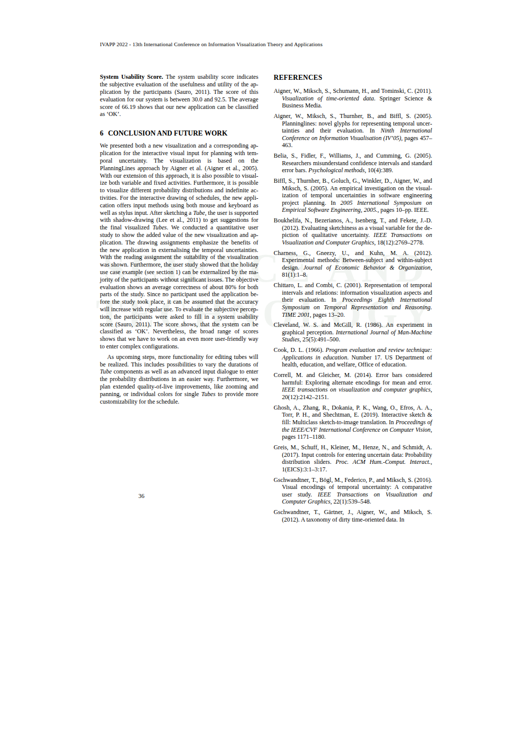SCIENCE AND TECHNOLOGY
IVAPP 2022 - 13th International Conference on Information Visualization Theory and Applications
System Usability Score. The system usability score indicates the subjective evaluation of the usefulness and utility of the application by the participants (Sauro, 2011). The score of this evaluation for our system is between 30.0 and 92.5. The average score of 66.19 shows that our new application can be classified as ‘OK’.
6 CONCLUSION AND FUTURE WORK
We presented both a new visualization and a corresponding application for the interactive visual input for planning with temporal uncertainty. The visualization is based on the PlanningLines approach by Aigner et al. (Aigner et al., 2005). With our extension of this approach, it is also possible to visualize both variable and fixed activities. Furthermore, it is possible to visualize different probability distributions and indefinite activities. For the interactive drawing of schedules, the new application offers input methods using both mouse and keyboard as well as stylus input. After sketching a Tube, the user is supported with shadow-drawing (Lee et al., 2011) to get suggestions for the final visualized Tubes. We conducted a quantitative user study to show the added value of the new visualization and application. The drawing assignments emphasize the benefits of the new application in externalising the temporal uncertainties. With the reading assignment the suitability of the visualization was shown. Furthermore, the user study showed that the holiday use case example (see section 1) can be externalized by the majority of the participants without significant issues. The objective evaluation shows an average correctness of about 80% for both parts of the study. Since no participant used the application before the study took place, it can be assumed that the accuracy will increase with regular use. To evaluate the subjective perception, the participants were asked to fill in a system usability score (Sauro, 2011). The score shows, that the system can be classified as ‘OK’. Nevertheless, the broad range of scores shows that we have to work on an even more user-friendly way to enter complex configurations.
As upcoming steps, more functionality for editing tubes will be realized. This includes possibilities to vary the durations of Tube components as well as an advanced input dialogue to enter the probability distributions in an easier way. Furthermore, we plan extended quality-of-live improvements, like zooming and panning, or individual colors for single Tubes to provide more customizability for the schedule.
REFERENCES
Aigner, W., Miksch, S., Schumann, H., and Tominski, C. (2011). Visualization of time-oriented data. Springer Science & Business Media.
Aigner, W., Miksch, S., Thurnher, B., and Biffl, S. (2005). Planninglines: novel glyphs for representing temporal uncertainties and their evaluation. In Ninth International Conference on Information Visualisation (IV’05), pages 457–463.
Belia, S., Fidler, F., Williams, J., and Cumming, G. (2005). Researchers misunderstand confidence intervals and standard error bars. Psychological methods, 10(4):389.
Biffl, S., Thurnher, B., Goluch, G., Winkler, D., Aigner, W., and Miksch, S. (2005). An empirical investigation on the visualization of temporal uncertainties in software engineering project planning. In 2005 International Symposium on Empirical Software Engineering, 2005., pages 10–pp. IEEE.
Boukhelifa, N., Bezerianos, A., Isenberg, T., and Fekete, J.-D. (2012). Evaluating sketchiness as a visual variable for the depiction of qualitative uncertainty. IEEE Transactions on Visualization and Computer Graphics, 18(12):2769–2778.
Charness, G., Gneezy, U., and Kuhn, M. A. (2012). Experimental methods: Between-subject and within-subject design. Journal of Economic Behavior & Organization, 81(1):1–8.
Chittaro, L. and Combi, C. (2001). Representation of temporal intervals and relations: information visualization aspects and their evaluation. In Proceedings Eighth International Symposium on Temporal Representation and Reasoning. TIME 2001, pages 13–20.
Cleveland, W. S. and McGill, R. (1986). An experiment in graphical perception. International Journal of Man-Machine Studies, 25(5):491–500.
Cook, D. L. (1966). Program evaluation and review technique: Applications in education. Number 17. US Department of health, education, and welfare, Office of education.
Correll, M. and Gleicher, M. (2014). Error bars considered harmful: Exploring alternate encodings for mean and error. IEEE transactions on visualization and computer graphics, 20(12):2142–2151.
Ghosh, A., Zhang, R., Dokania, P. K., Wang, O., Efros, A. A., Torr, P. H., and Shechtman, E. (2019). Interactive sketch & fill: Multiclass sketch-to-image translation. In Proceedings of the IEEE/CVF International Conference on Computer Vision, pages 1171–1180.
Greis, M., Schuff, H., Kleiner, M., Henze, N., and Schmidt, A. (2017). Input controls for entering uncertain data: Probability distribution sliders. Proc. ACM Hum.-Comput. Interact., 1(EICS):3:1–3:17.
Gschwandtner, T., Bögl, M., Federico, P., and Miksch, S. (2016). Visual encodings of temporal uncertainty: A comparative user study. IEEE Transactions on Visualization and Computer Graphics, 22(1):539–548.
Gschwandtner, T., Gärtner, J., Aigner, W., and Miksch, S. (2012). A taxonomy of dirty time-oriented data. In
36